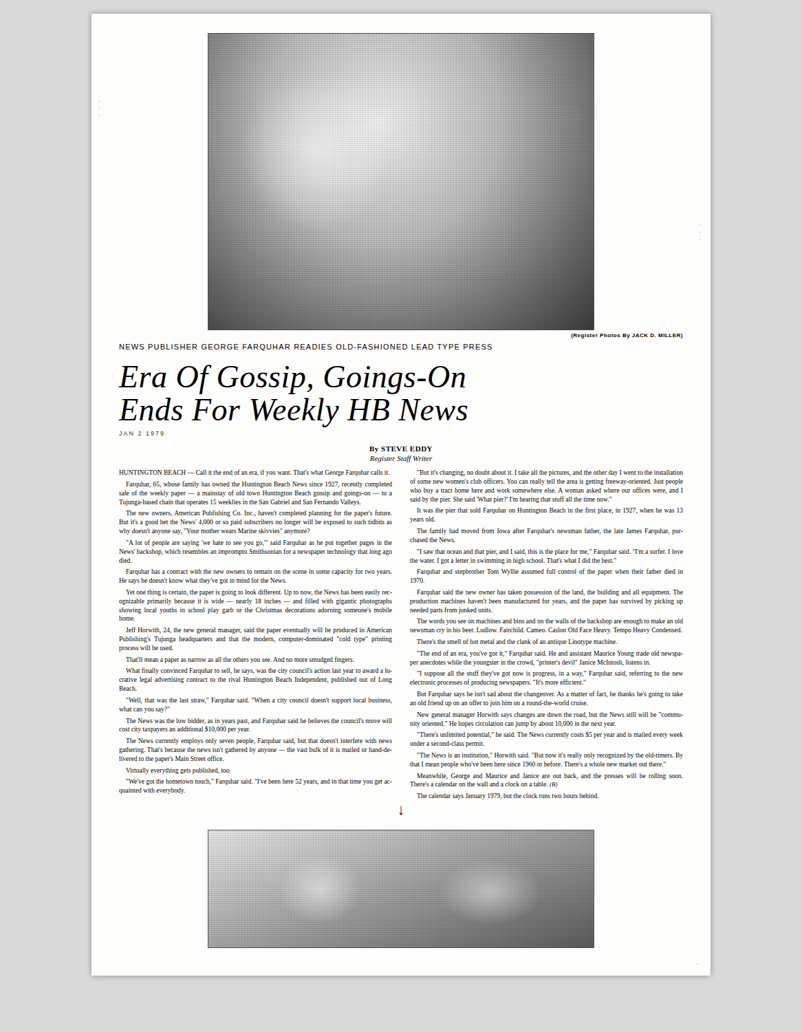.
.
.
.
.
.
(Register Photos By JACK D. MILLER)
NEWS PUBLISHER GEORGE FARQUHAR READIES OLD-FASHIONED LEAD TYPE PRESS
Era Of Gossip, Goings-On
Ends For Weekly HB News
JAN 2 1979
By STEVE EDDY
Register Staff Writer
HUNTINGTON BEACH — Call it the end of an era, if you want. That's what George Farquhar calls it.
Farquhar, 65, whose family has owned the Huntington Beach News since 1927, recently completed sale of the weekly paper — a mainstay of old town Huntington Beach gossip and goings-on — to a Tujunga-based chain that operates 15 weeklies in the San Gabriel and San Fernando Valleys.
The new owners, American Publishing Co. Inc., haven't completed planning for the paper's future. But it's a good bet the News' 4,000 or so paid subscribers no longer will be exposed to such tidbits as why doesn't anyone say, "Your mother wears Marine skivvies" anymore?
"A lot of people are saying 'we hate to see you go,'" said Farquhar as he put together pages in the News' backshop, which resembles an impromptu Smithsonian for a newspaper technology that long ago died.
Farquhar has a contract with the new owners to remain on the scene in some capacity for two years. He says he doesn't know what they've got in mind for the News.
Yet one thing is certain, the paper is going to look different. Up to now, the News has been easily recognizable primarily because it is wide — nearly 18 inches — and filled with gigantic photographs showing local youths in school play garb or the Christmas decorations adorning someone's mobile home.
Jeff Horwith, 24, the new general manager, said the paper eventually will be produced in American Publishing's Tujunga headquarters and that the modern, computer-dominated "cold type" printing process will be used.
That'll mean a paper as narrow as all the others you see. And no more smudged fingers.
What finally convinced Farquhar to sell, he says, was the city council's action last year to award a lucrative legal advertising contract to the rival Huntington Beach Independent, published out of Long Beach.
"Well, that was the last straw," Farquhar said. "When a city council doesn't support local business, what can you say?"
The News was the low bidder, as in years past, and Farquhar said he believes the council's move will cost city taxpayers an additional $10,000 per year.
The News currently employs only seven people, Farquhar said, but that doesn't interfere with news gathering. That's because the news isn't gathered by anyone — the vast bulk of it is mailed or hand-delivered to the paper's Main Street office.
Virtually everything gets published, too.
"We've got the hometown touch," Farquhar said. "I've been here 52 years, and in that time you get acquainted with everybody.
"But it's changing, no doubt about it. I take all the pictures, and the other day I went to the installation of some new women's club officers. You can really tell the area is getting freeway-oriented. Just people who buy a tract home here and work somewhere else. A woman asked where our offices were, and I said by the pier. She said 'What pier?' I'm hearing that stuff all the time now."
It was the pier that sold Farquhar on Huntington Beach in the first place, in 1927, when he was 13 years old.
The family had moved from Iowa after Farquhar's newsman father, the late James Farquhar, purchased the News.
"I saw that ocean and that pier, and I said, this is the place for me," Farquhar said. "I'm a surfer. I love the water. I got a letter in swimming in high school. That's what I did the best."
Farquhar and stepbrother Tom Wyllie assumed full control of the paper when their father died in 1970.
Farquhar said the new owner has taken possession of the land, the building and all equipment. The production machines haven't been manufactured for years, and the paper has survived by picking up needed parts from junked units.
The words you see on machines and bins and on the walls of the backshop are enough to make an old newsman cry in his beer. Ludlow. Fairchild. Cameo. Caslon Old Face Heavy. Tempo Heavy Condensed.
There's the smell of hot metal and the clank of an antique Linotype machine.
"The end of an era, you've got it," Farquhar said. He and assistant Maurice Young trade old newspaper anecdotes while the youngster in the crowd, "printer's devil" Janice McIntosh, listens in.
"I suppose all the stuff they've got now is progress, in a way," Farquhar said, referring to the new electronic processes of producing newspapers. "It's more efficient."
But Farquhar says he isn't sad about the changeover. As a matter of fact, he thanks he's going to take an old friend up on an offer to join him on a round-the-world cruise.
New general manager Horwith says changes are down the road, but the News still will be "community oriented." He hopes circulation can jump by about 10,000 in the next year.
"There's unlimited potential," he said. The News currently costs $5 per year and is mailed every week under a second-class permit.
"The News is an institution," Horwith said. "But now it's really only recognized by the old-timers. By that I mean people who've been here since 1960 or before. There's a whole new market out there."
Meanwhile, George and Maurice and Janice are out back, and the presses will be rolling soon. There's a calendar on the wall and a clock on a table. (B)
The calendar says January 1979, but the clock runs two hours behind.
↓
.